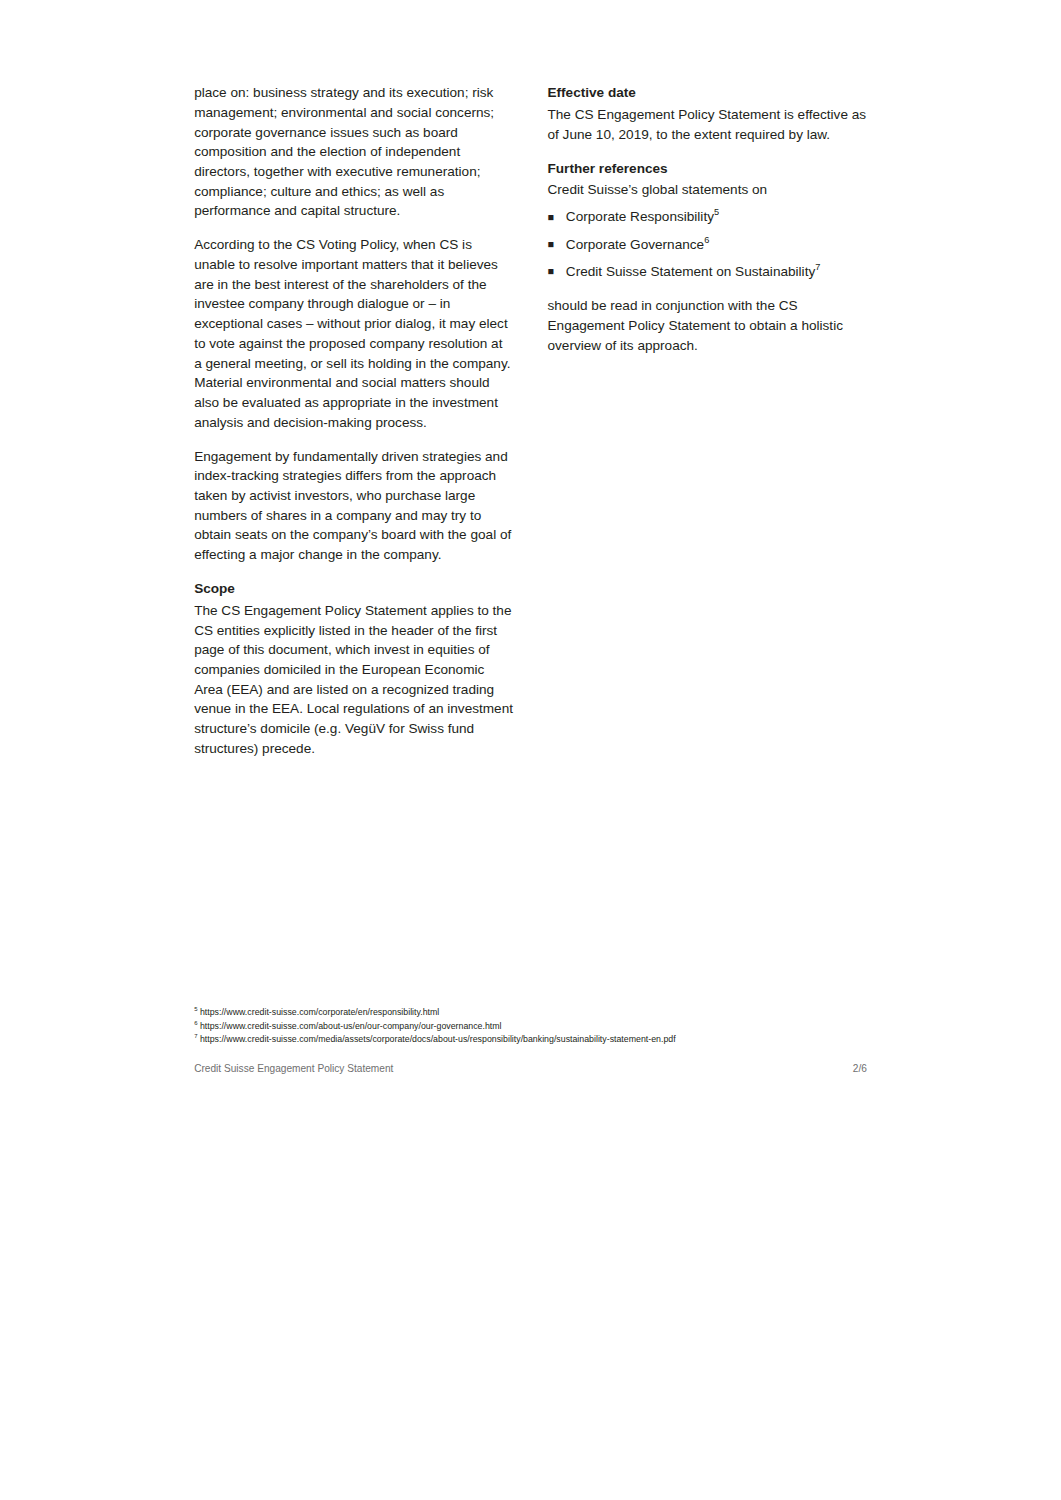place on: business strategy and its execution; risk management; environmental and social concerns; corporate governance issues such as board composition and the election of independent directors, together with executive remuneration; compliance; culture and ethics; as well as performance and capital structure.
According to the CS Voting Policy, when CS is unable to resolve important matters that it believes are in the best interest of the shareholders of the investee company through dialogue or – in exceptional cases – without prior dialog, it may elect to vote against the proposed company resolution at a general meeting, or sell its holding in the company. Material environmental and social matters should also be evaluated as appropriate in the investment analysis and decision-making process.
Engagement by fundamentally driven strategies and index-tracking strategies differs from the approach taken by activist investors, who purchase large numbers of shares in a company and may try to obtain seats on the company’s board with the goal of effecting a major change in the company.
Scope
The CS Engagement Policy Statement applies to the CS entities explicitly listed in the header of the first page of this document, which invest in equities of companies domiciled in the European Economic Area (EEA) and are listed on a recognized trading venue in the EEA. Local regulations of an investment structure’s domicile (e.g. VegüV for Swiss fund structures) precede.
Effective date
The CS Engagement Policy Statement is effective as of June 10, 2019, to the extent required by law.
Further references
Credit Suisse’s global statements on
Corporate Responsibility5
Corporate Governance6
Credit Suisse Statement on Sustainability7
should be read in conjunction with the CS Engagement Policy Statement to obtain a holistic overview of its approach.
5 https://www.credit-suisse.com/corporate/en/responsibility.html
6 https://www.credit-suisse.com/about-us/en/our-company/our-governance.html
7 https://www.credit-suisse.com/media/assets/corporate/docs/about-us/responsibility/banking/sustainability-statement-en.pdf
Credit Suisse Engagement Policy Statement 2/6